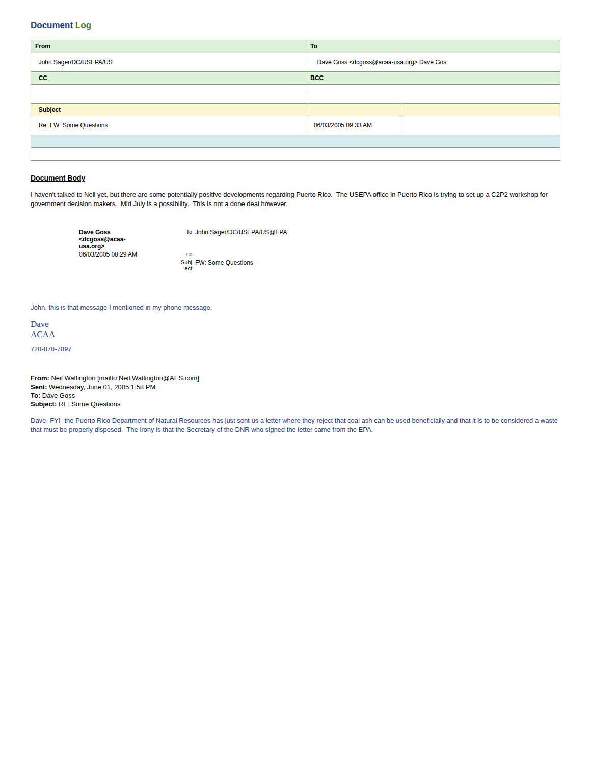Document Log
| From | To |
| John Sager/DC/USEPA/US | Dave Goss <dcgoss@acaa-usa.org> Dave Gos |
| CC | BCC |
| Subject | | |
| Re: FW: Some Questions | 06/03/2005 09:33 AM | |
Document Body
I haven't talked to Neil yet, but there are some potentially positive developments regarding Puerto Rico. The USEPA office in Puerto Rico is trying to set up a C2P2 workshop for government decision makers. Mid July is a possibility. This is not a done deal however.
| Dave Goss <dcgoss@acaa- usa.org> | To | John Sager/DC/USEPA/US@EPA |
| 06/03/2005 08:29 AM | cc | |
| | Subj ect | FW: Some Questions |
John, this is that message I mentioned in my phone message.
Dave
ACAA
720-870-7897
From: Neil Watlington [mailto:Neil.Watlington@AES.com]
Sent: Wednesday, June 01, 2005 1:58 PM
To: Dave Goss
Subject: RE: Some Questions
Dave- FYI- the Puerto Rico Department of Natural Resources has just sent us a letter where they reject that coal ash can be used beneficially and that it is to be considered a waste that must be properly disposed. The irony is that the Secretary of the DNR who signed the letter came from the EPA.